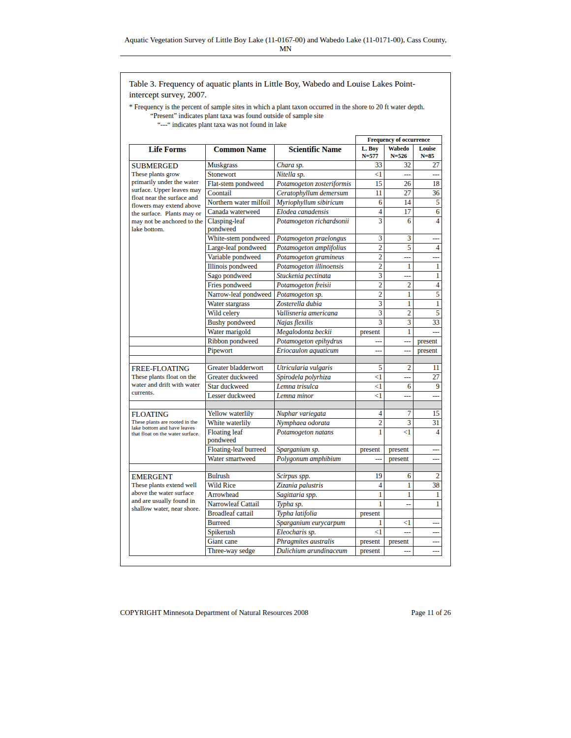Aquatic Vegetation Survey of Little Boy Lake (11-0167-00) and Wabedo Lake (11-0171-00), Cass County, MN
Table 3. Frequency of aquatic plants in Little Boy, Wabedo and Louise Lakes Point-intercept survey, 2007.
* Frequency is the percent of sample sites in which a plant taxon occurred in the shore to 20 ft water depth. “Present” indicates plant taxa was found outside of sample site “---“ indicates plant taxa was not found in lake
| | | | Frequency of occurrence |
| Life Forms | Common Name | Scientific Name | L. Boy N=577 | Wabedo N=526 | Louise N=85 |
| SUBMERGED These plants grow primarily under the water surface. Upper leaves may float near the surface and flowers may extend above the surface. Plants may or may not be anchored to the lake bottom. | Muskgrass | Chara sp. | 33 | 32 | 27 |
| Stonewort | Nitella sp. | <1 | --- | --- |
| Flat-stem pondweed | Potamogeton zosteriformis | 15 | 26 | 18 |
| Coontail | Ceratophyllum demersum | 11 | 27 | 36 |
| Northern water milfoil | Myriophyllum sibiricum | 6 | 14 | 5 |
| Canada waterweed | Elodea canadensis | 4 | 17 | 6 |
| Clasping-leaf pondweed | Potamogeton richardsonii | 3 | 6 | 4 |
| White-stem pondweed | Potamogeton praelongus | 3 | 3 | --- |
| Large-leaf pondweed | Potamogeton amplifolius | 2 | 5 | 4 |
| Variable pondweed | Potamogeton gramineus | 2 | --- | --- |
| Illinois pondweed | Potamogeton illinoensis | 2 | 1 | 1 |
| Sago pondweed | Stuckenia pectinata | 3 | --- | 1 |
| Fries pondweed | Potamogeton freisii | 2 | 2 | 4 |
| Narrow-leaf pondweed | Potamogeton sp. | 2 | 1 | 5 |
| Water stargrass | Zosterella dubia | 3 | 1 | 1 |
| Wild celery | Vallisneria americana | 3 | 2 | 5 |
| Bushy pondweed | Najas flexilis | 3 | 3 | 33 |
| Water marigold | Megalodonta beckii | present | 1 | --- |
| | Ribbon pondweed | Potamogeton epihydrus | --- | --- | present |
| | Pipewort | Eriocaulon aquaticum | --- | --- | present |
| FREE-FLOATING These plants float on the water and drift with water currents. | Greater bladderwort | Utricularia vulgaris | 5 | 2 | 11 |
| Greater duckweed | Spirodela polyrhiza | <1 | --- | 27 |
| Star duckweed | Lemna trisulca | <1 | 6 | 9 |
| Lesser duckweed | Lemna minor | <1 | --- | --- |
| FLOATING These plants are rooted in the lake bottom and have leaves that float on the water surface. | Yellow waterlily | Nuphar variegata | 4 | 7 | 15 |
| White waterlily | Nymphaea odorata | 2 | 3 | 31 |
| Floating leaf pondweed | Potamogeton natans | 1 | <1 | 4 |
| Floating-leaf burreed | Sparganium sp. | present | present | --- |
| Water smartweed | Polygonum amphibium | --- | present | --- |
| EMERGENT These plants extend well above the water surface and are usually found in shallow water, near shore. | Bulrush | Scirpus spp. | 19 | 6 | 2 |
| Wild Rice | Zizania palustris | 4 | 1 | 38 |
| Arrowhead | Sagittaria spp. | 1 | 1 | 1 |
| Narrowleaf Cattail | Typha sp. | 1 | -- | 1 |
| Broadleaf cattail | Typha latifolia | present | | |
| Burreed | Sparganium eurycarpum | 1 | <1 | --- |
| Spikerush | Eleocharis sp. | <1 | --- | --- |
| Giant cane | Phragmites australis | present | present | --- |
| Three-way sedge | Dulichium arundinaceum | present | --- | --- |
COPYRIGHT Minnesota Department of Natural Resources 2008 Page 11 of 26